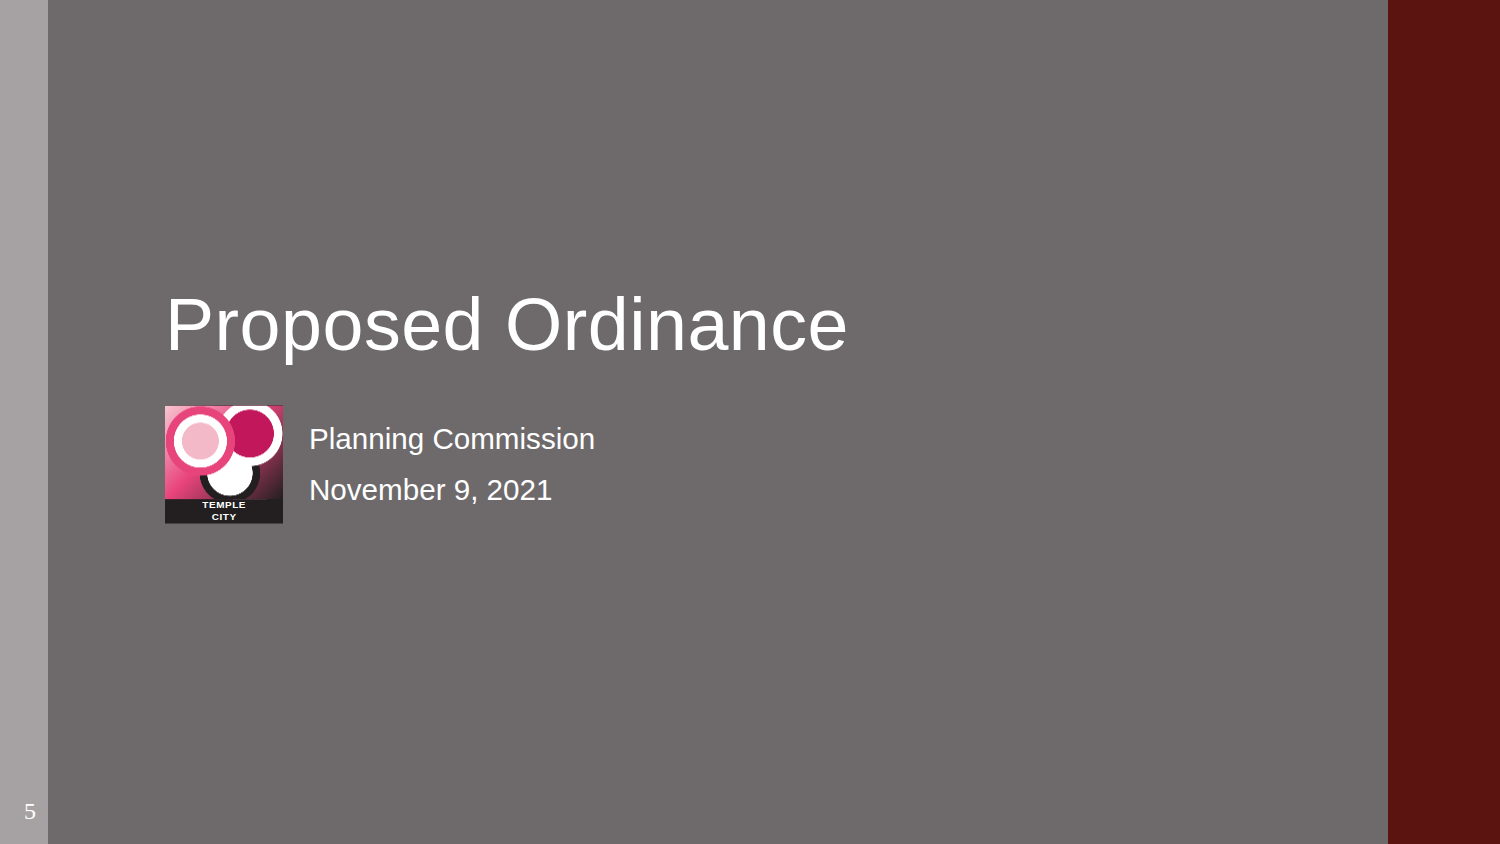Proposed Ordinance
TEMPLE
CITY
Planning Commission
November 9, 2021
5